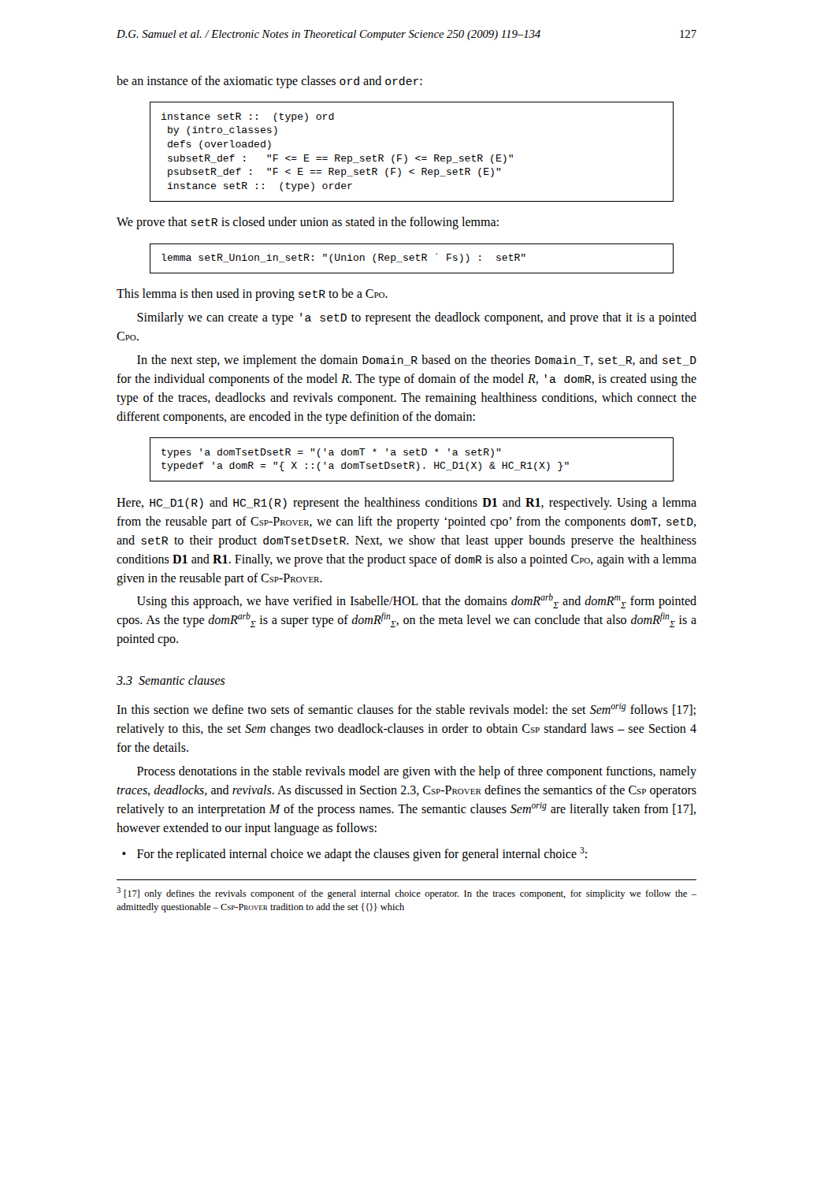D.G. Samuel et al. / Electronic Notes in Theoretical Computer Science 250 (2009) 119–134 127
be an instance of the axiomatic type classes ord and order:
instance setR ::  (type) ord
 by (intro_classes)
 defs (overloaded)
 subsetR_def :   "F <= E == Rep_setR (F) <= Rep_setR (E)"
 psubsetR_def :  "F < E == Rep_setR (F) < Rep_setR (E)"
 instance setR ::  (type) order
We prove that setR is closed under union as stated in the following lemma:
lemma setR_Union_in_setR: "(Union (Rep_setR ` Fs)) :  setR"
This lemma is then used in proving setR to be a Cpo.
Similarly we can create a type 'a setD to represent the deadlock component, and prove that it is a pointed Cpo.
In the next step, we implement the domain Domain_R based on the theories Domain_T, set_R, and set_D for the individual components of the model R. The type of domain of the model R, 'a domR, is created using the type of the traces, deadlocks and revivals component. The remaining healthiness conditions, which connect the different components, are encoded in the type definition of the domain:
types 'a domTsetDsetR = "('a domT * 'a setD * 'a setR)"
typedef 'a domR = "{ X ::('a domTsetDsetR). HC_D1(X) & HC_R1(X) }"
Here, HC_D1(R) and HC_R1(R) represent the healthiness conditions D1 and R1, respectively. Using a lemma from the reusable part of Csp-Prover, we can lift the property ‘pointed cpo’ from the components domT, setD, and setR to their product domTsetDsetR. Next, we show that least upper bounds preserve the healthiness conditions D1 and R1. Finally, we prove that the product space of domR is also a pointed Cpo, again with a lemma given in the reusable part of Csp-Prover.
Using this approach, we have verified in Isabelle/HOL that the domains domRarbΣ and domRmΣ form pointed cpos. As the type domRarbΣ is a super type of domRfinΣ, on the meta level we can conclude that also domRfinΣ is a pointed cpo.
3.3 Semantic clauses
In this section we define two sets of semantic clauses for the stable revivals model: the set Semorig follows [17]; relatively to this, the set Sem changes two deadlock-clauses in order to obtain Csp standard laws – see Section 4 for the details.
Process denotations in the stable revivals model are given with the help of three component functions, namely traces, deadlocks, and revivals. As discussed in Section 2.3, Csp-Prover defines the semantics of the Csp operators relatively to an interpretation M of the process names. The semantic clauses Semorig are literally taken from [17], however extended to our input language as follows:
For the replicated internal choice we adapt the clauses given for general internal choice 3:
3[17] only defines the revivals component of the general internal choice operator. In the traces component, for simplicity we follow the – admittedly questionable – Csp-Prover tradition to add the set {⟨⟩} which